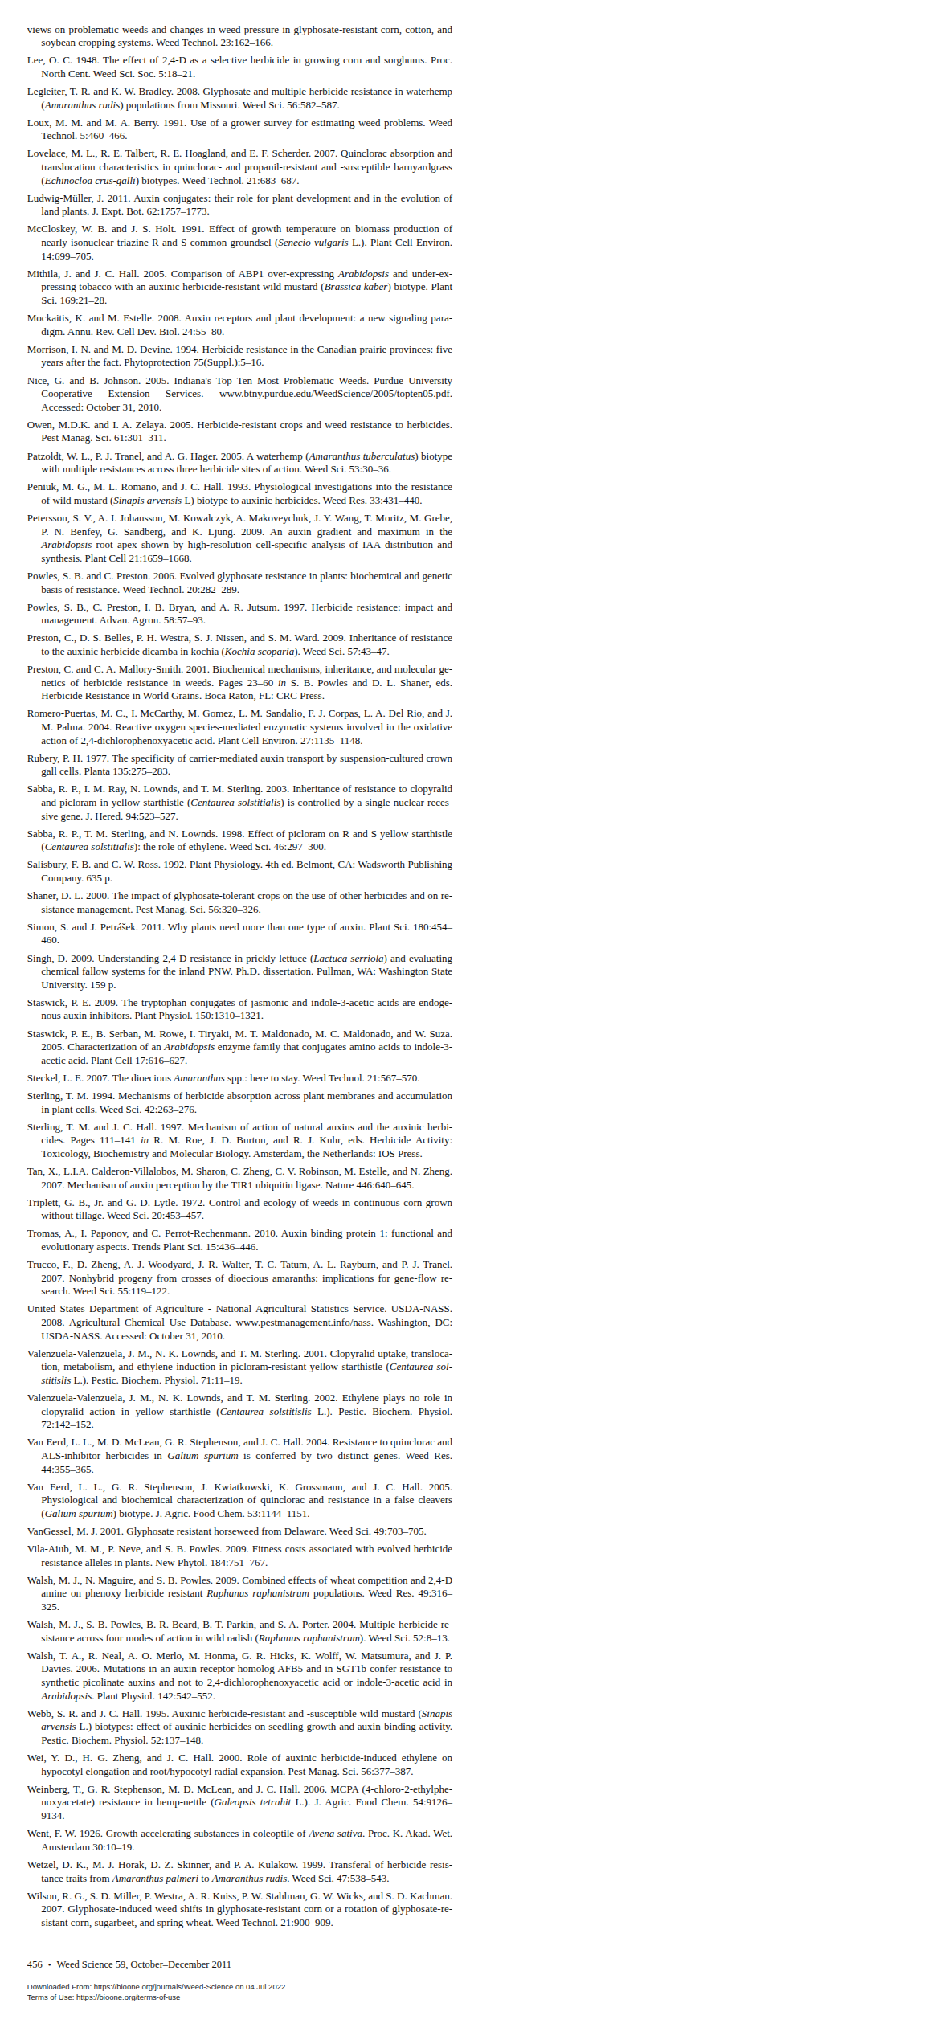views on problematic weeds and changes in weed pressure in glyphosate-resistant corn, cotton, and soybean cropping systems. Weed Technol. 23:162–166.
Lee, O. C. 1948. The effect of 2,4-D as a selective herbicide in growing corn and sorghums. Proc. North Cent. Weed Sci. Soc. 5:18–21.
Legleiter, T. R. and K. W. Bradley. 2008. Glyphosate and multiple herbicide resistance in waterhemp (Amaranthus rudis) populations from Missouri. Weed Sci. 56:582–587.
Loux, M. M. and M. A. Berry. 1991. Use of a grower survey for estimating weed problems. Weed Technol. 5:460–466.
Lovelace, M. L., R. E. Talbert, R. E. Hoagland, and E. F. Scherder. 2007. Quinclorac absorption and translocation characteristics in quinclorac- and propanil-resistant and -susceptible barnyardgrass (Echinocloa crus-galli) biotypes. Weed Technol. 21:683–687.
Ludwig-Müller, J. 2011. Auxin conjugates: their role for plant development and in the evolution of land plants. J. Expt. Bot. 62:1757–1773.
McCloskey, W. B. and J. S. Holt. 1991. Effect of growth temperature on biomass production of nearly isonuclear triazine-R and S common groundsel (Senecio vulgaris L.). Plant Cell Environ. 14:699–705.
Mithila, J. and J. C. Hall. 2005. Comparison of ABP1 over-expressing Arabidopsis and under-expressing tobacco with an auxinic herbicide-resistant wild mustard (Brassica kaber) biotype. Plant Sci. 169:21–28.
Mockaitis, K. and M. Estelle. 2008. Auxin receptors and plant development: a new signaling paradigm. Annu. Rev. Cell Dev. Biol. 24:55–80.
Morrison, I. N. and M. D. Devine. 1994. Herbicide resistance in the Canadian prairie provinces: five years after the fact. Phytoprotection 75(Suppl.):5–16.
Nice, G. and B. Johnson. 2005. Indiana's Top Ten Most Problematic Weeds. Purdue University Cooperative Extension Services. www.btny.purdue.edu/WeedScience/2005/topten05.pdf. Accessed: October 31, 2010.
Owen, M.D.K. and I. A. Zelaya. 2005. Herbicide-resistant crops and weed resistance to herbicides. Pest Manag. Sci. 61:301–311.
Patzoldt, W. L., P. J. Tranel, and A. G. Hager. 2005. A waterhemp (Amaranthus tuberculatus) biotype with multiple resistances across three herbicide sites of action. Weed Sci. 53:30–36.
Peniuk, M. G., M. L. Romano, and J. C. Hall. 1993. Physiological investigations into the resistance of wild mustard (Sinapis arvensis L) biotype to auxinic herbicides. Weed Res. 33:431–440.
Petersson, S. V., A. I. Johansson, M. Kowalczyk, A. Makoveychuk, J. Y. Wang, T. Moritz, M. Grebe, P. N. Benfey, G. Sandberg, and K. Ljung. 2009. An auxin gradient and maximum in the Arabidopsis root apex shown by high-resolution cell-specific analysis of IAA distribution and synthesis. Plant Cell 21:1659–1668.
Powles, S. B. and C. Preston. 2006. Evolved glyphosate resistance in plants: biochemical and genetic basis of resistance. Weed Technol. 20:282–289.
Powles, S. B., C. Preston, I. B. Bryan, and A. R. Jutsum. 1997. Herbicide resistance: impact and management. Advan. Agron. 58:57–93.
Preston, C., D. S. Belles, P. H. Westra, S. J. Nissen, and S. M. Ward. 2009. Inheritance of resistance to the auxinic herbicide dicamba in kochia (Kochia scoparia). Weed Sci. 57:43–47.
Preston, C. and C. A. Mallory-Smith. 2001. Biochemical mechanisms, inheritance, and molecular genetics of herbicide resistance in weeds. Pages 23–60 in S. B. Powles and D. L. Shaner, eds. Herbicide Resistance in World Grains. Boca Raton, FL: CRC Press.
Romero-Puertas, M. C., I. McCarthy, M. Gomez, L. M. Sandalio, F. J. Corpas, L. A. Del Rio, and J. M. Palma. 2004. Reactive oxygen species-mediated enzymatic systems involved in the oxidative action of 2,4-dichlorophenoxyacetic acid. Plant Cell Environ. 27:1135–1148.
Rubery, P. H. 1977. The specificity of carrier-mediated auxin transport by suspension-cultured crown gall cells. Planta 135:275–283.
Sabba, R. P., I. M. Ray, N. Lownds, and T. M. Sterling. 2003. Inheritance of resistance to clopyralid and picloram in yellow starthistle (Centaurea solstitialis) is controlled by a single nuclear recessive gene. J. Hered. 94:523–527.
Sabba, R. P., T. M. Sterling, and N. Lownds. 1998. Effect of picloram on R and S yellow starthistle (Centaurea solstitialis): the role of ethylene. Weed Sci. 46:297–300.
Salisbury, F. B. and C. W. Ross. 1992. Plant Physiology. 4th ed. Belmont, CA: Wadsworth Publishing Company. 635 p.
Shaner, D. L. 2000. The impact of glyphosate-tolerant crops on the use of other herbicides and on resistance management. Pest Manag. Sci. 56:320–326.
Simon, S. and J. Petrášek. 2011. Why plants need more than one type of auxin. Plant Sci. 180:454–460.
Singh, D. 2009. Understanding 2,4-D resistance in prickly lettuce (Lactuca serriola) and evaluating chemical fallow systems for the inland PNW. Ph.D. dissertation. Pullman, WA: Washington State University. 159 p.
Staswick, P. E. 2009. The tryptophan conjugates of jasmonic and indole-3-acetic acids are endogenous auxin inhibitors. Plant Physiol. 150:1310–1321.
Staswick, P. E., B. Serban, M. Rowe, I. Tiryaki, M. T. Maldonado, M. C. Maldonado, and W. Suza. 2005. Characterization of an Arabidopsis enzyme family that conjugates amino acids to indole-3-acetic acid. Plant Cell 17:616–627.
Steckel, L. E. 2007. The dioecious Amaranthus spp.: here to stay. Weed Technol. 21:567–570.
Sterling, T. M. 1994. Mechanisms of herbicide absorption across plant membranes and accumulation in plant cells. Weed Sci. 42:263–276.
Sterling, T. M. and J. C. Hall. 1997. Mechanism of action of natural auxins and the auxinic herbicides. Pages 111–141 in R. M. Roe, J. D. Burton, and R. J. Kuhr, eds. Herbicide Activity: Toxicology, Biochemistry and Molecular Biology. Amsterdam, the Netherlands: IOS Press.
Tan, X., L.I.A. Calderon-Villalobos, M. Sharon, C. Zheng, C. V. Robinson, M. Estelle, and N. Zheng. 2007. Mechanism of auxin perception by the TIR1 ubiquitin ligase. Nature 446:640–645.
Triplett, G. B., Jr. and G. D. Lytle. 1972. Control and ecology of weeds in continuous corn grown without tillage. Weed Sci. 20:453–457.
Tromas, A., I. Paponov, and C. Perrot-Rechenmann. 2010. Auxin binding protein 1: functional and evolutionary aspects. Trends Plant Sci. 15:436–446.
Trucco, F., D. Zheng, A. J. Woodyard, J. R. Walter, T. C. Tatum, A. L. Rayburn, and P. J. Tranel. 2007. Nonhybrid progeny from crosses of dioecious amaranths: implications for gene-flow research. Weed Sci. 55:119–122.
United States Department of Agriculture - National Agricultural Statistics Service. USDA-NASS. 2008. Agricultural Chemical Use Database. www.pestmanagement.info/nass. Washington, DC: USDA-NASS. Accessed: October 31, 2010.
Valenzuela-Valenzuela, J. M., N. K. Lownds, and T. M. Sterling. 2001. Clopyralid uptake, translocation, metabolism, and ethylene induction in picloram-resistant yellow starthistle (Centaurea solstitislis L.). Pestic. Biochem. Physiol. 71:11–19.
Valenzuela-Valenzuela, J. M., N. K. Lownds, and T. M. Sterling. 2002. Ethylene plays no role in clopyralid action in yellow starthistle (Centaurea solstitislis L.). Pestic. Biochem. Physiol. 72:142–152.
Van Eerd, L. L., M. D. McLean, G. R. Stephenson, and J. C. Hall. 2004. Resistance to quinclorac and ALS-inhibitor herbicides in Galium spurium is conferred by two distinct genes. Weed Res. 44:355–365.
Van Eerd, L. L., G. R. Stephenson, J. Kwiatkowski, K. Grossmann, and J. C. Hall. 2005. Physiological and biochemical characterization of quinclorac and resistance in a false cleavers (Galium spurium) biotype. J. Agric. Food Chem. 53:1144–1151.
VanGessel, M. J. 2001. Glyphosate resistant horseweed from Delaware. Weed Sci. 49:703–705.
Vila-Aiub, M. M., P. Neve, and S. B. Powles. 2009. Fitness costs associated with evolved herbicide resistance alleles in plants. New Phytol. 184:751–767.
Walsh, M. J., N. Maguire, and S. B. Powles. 2009. Combined effects of wheat competition and 2,4-D amine on phenoxy herbicide resistant Raphanus raphanistrum populations. Weed Res. 49:316–325.
Walsh, M. J., S. B. Powles, B. R. Beard, B. T. Parkin, and S. A. Porter. 2004. Multiple-herbicide resistance across four modes of action in wild radish (Raphanus raphanistrum). Weed Sci. 52:8–13.
Walsh, T. A., R. Neal, A. O. Merlo, M. Honma, G. R. Hicks, K. Wolff, W. Matsumura, and J. P. Davies. 2006. Mutations in an auxin receptor homolog AFB5 and in SGT1b confer resistance to synthetic picolinate auxins and not to 2,4-dichlorophenoxyacetic acid or indole-3-acetic acid in Arabidopsis. Plant Physiol. 142:542–552.
Webb, S. R. and J. C. Hall. 1995. Auxinic herbicide-resistant and -susceptible wild mustard (Sinapis arvensis L.) biotypes: effect of auxinic herbicides on seedling growth and auxin-binding activity. Pestic. Biochem. Physiol. 52:137–148.
Wei, Y. D., H. G. Zheng, and J. C. Hall. 2000. Role of auxinic herbicide-induced ethylene on hypocotyl elongation and root/hypocotyl radial expansion. Pest Manag. Sci. 56:377–387.
Weinberg, T., G. R. Stephenson, M. D. McLean, and J. C. Hall. 2006. MCPA (4-chloro-2-ethylphenoxyacetate) resistance in hemp-nettle (Galeopsis tetrahit L.). J. Agric. Food Chem. 54:9126–9134.
Went, F. W. 1926. Growth accelerating substances in coleoptile of Avena sativa. Proc. K. Akad. Wet. Amsterdam 30:10–19.
Wetzel, D. K., M. J. Horak, D. Z. Skinner, and P. A. Kulakow. 1999. Transferal of herbicide resistance traits from Amaranthus palmeri to Amaranthus rudis. Weed Sci. 47:538–543.
Wilson, R. G., S. D. Miller, P. Westra, A. R. Kniss, P. W. Stahlman, G. W. Wicks, and S. D. Kachman. 2007. Glyphosate-induced weed shifts in glyphosate-resistant corn or a rotation of glyphosate-resistant corn, sugarbeet, and spring wheat. Weed Technol. 21:900–909.
456 • Weed Science 59, October–December 2011
Downloaded From: https://bioone.org/journals/Weed-Science on 04 Jul 2022
Terms of Use: https://bioone.org/terms-of-use